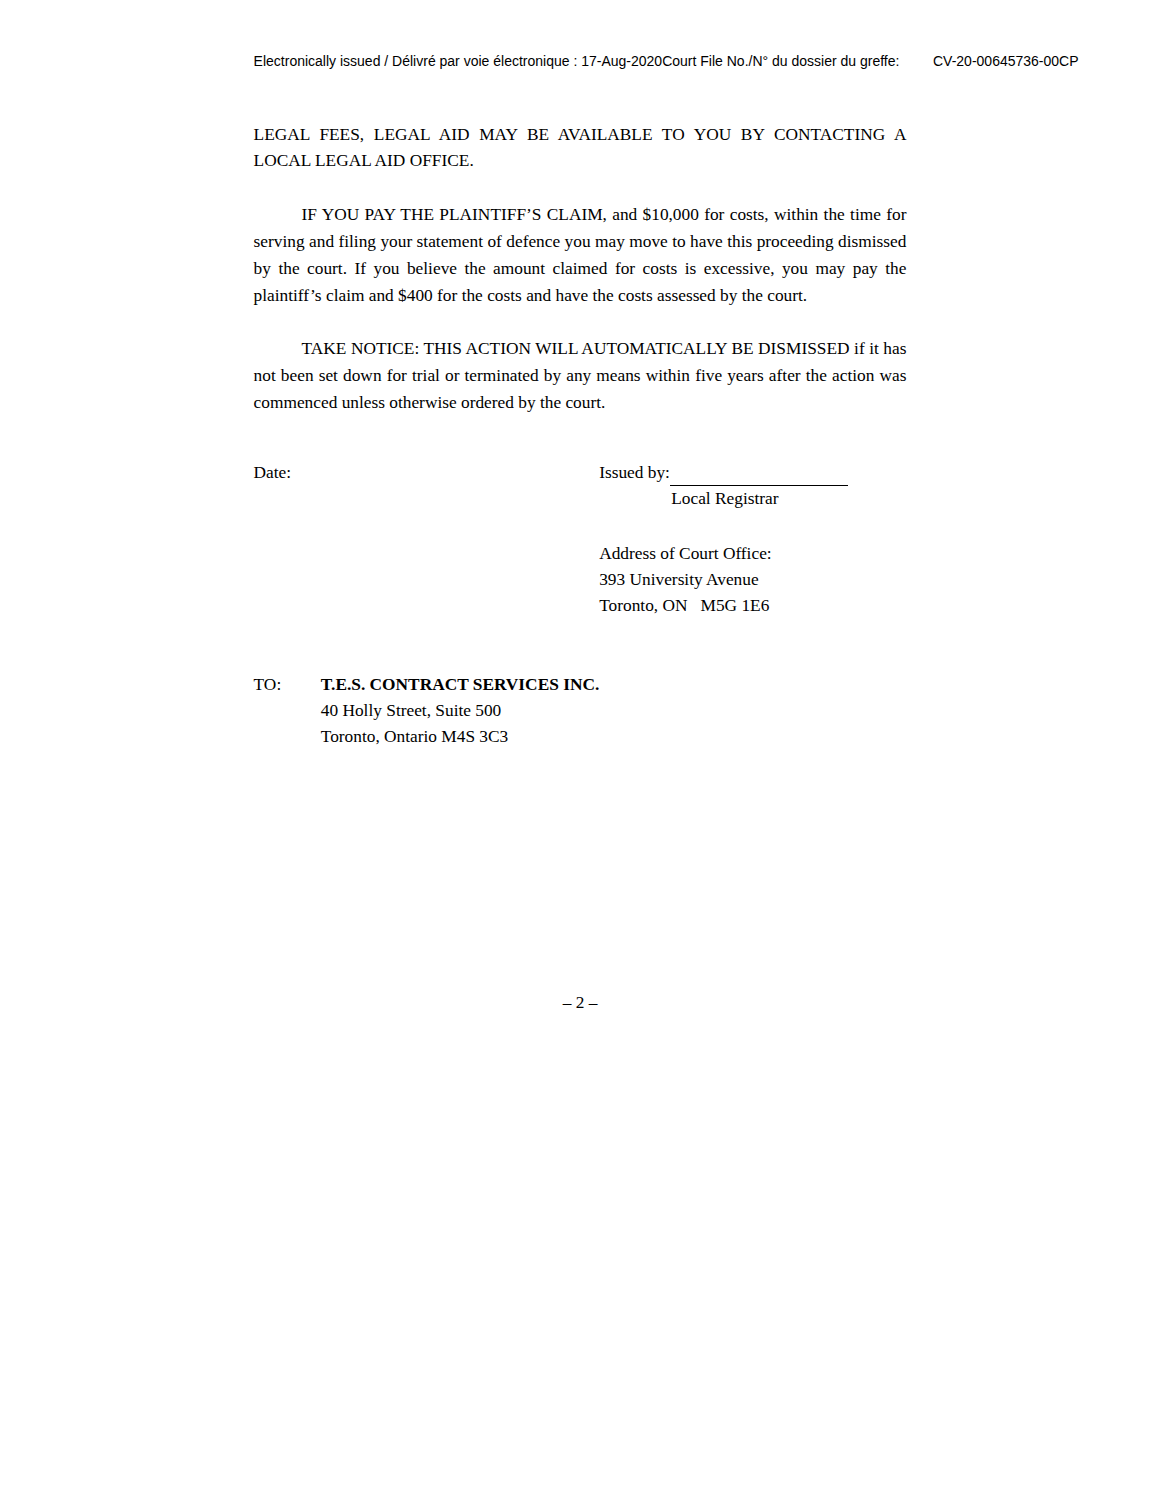Electronically issued / Délivré par voie électronique : 17-Aug-2020
Court File No./N° du dossier du greffe: CV-20-00645736-00CP
LEGAL FEES, LEGAL AID MAY BE AVAILABLE TO YOU BY CONTACTING A LOCAL LEGAL AID OFFICE.
IF YOU PAY THE PLAINTIFF’S CLAIM, and $10,000 for costs, within the time for serving and filing your statement of defence you may move to have this proceeding dismissed by the court. If you believe the amount claimed for costs is excessive, you may pay the plaintiff’s claim and $400 for the costs and have the costs assessed by the court.
TAKE NOTICE: THIS ACTION WILL AUTOMATICALLY BE DISMISSED if it has not been set down for trial or terminated by any means within five years after the action was commenced unless otherwise ordered by the court.
Date:
Issued by:
Local Registrar
Address of Court Office:
393 University Avenue
Toronto, ON M5G 1E6
TO:
T.E.S. CONTRACT SERVICES INC.
40 Holly Street, Suite 500
Toronto, Ontario M4S 3C3
– 2 –